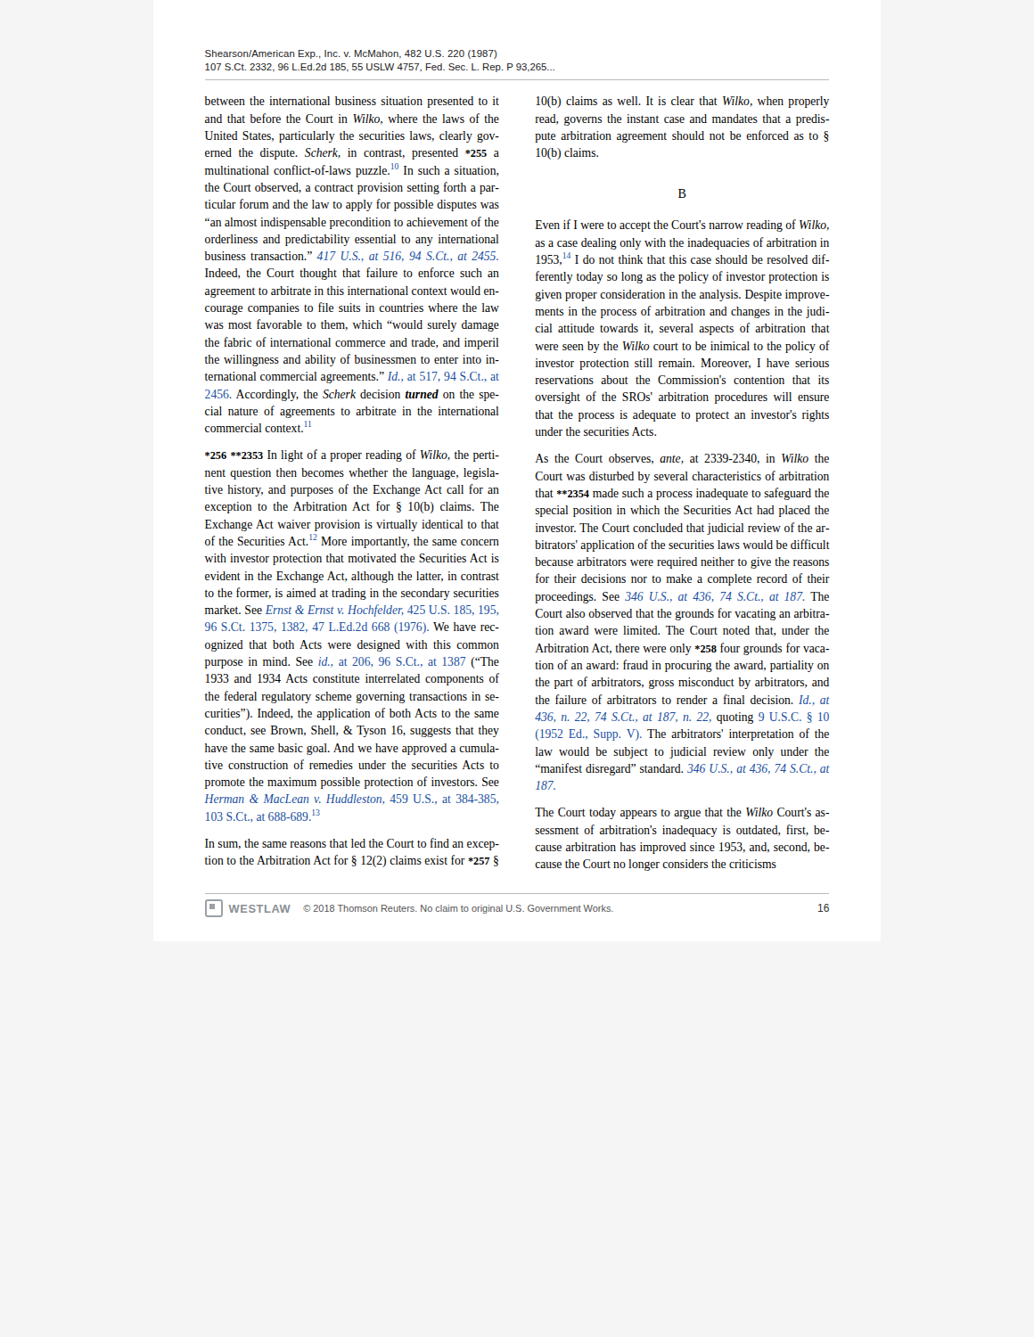Shearson/American Exp., Inc. v. McMahon, 482 U.S. 220 (1987)
107 S.Ct. 2332, 96 L.Ed.2d 185, 55 USLW 4757, Fed. Sec. L. Rep. P 93,265...
between the international business situation presented to it and that before the Court in Wilko, where the laws of the United States, particularly the securities laws, clearly governed the dispute. Scherk, in contrast, presented *255 a multinational conflict-of-laws puzzle.10 In such a situation, the Court observed, a contract provision setting forth a particular forum and the law to apply for possible disputes was “an almost indispensable precondition to achievement of the orderliness and predictability essential to any international business transaction.” 417 U.S., at 516, 94 S.Ct., at 2455. Indeed, the Court thought that failure to enforce such an agreement to arbitrate in this international context would encourage companies to file suits in countries where the law was most favorable to them, which “would surely damage the fabric of international commerce and trade, and imperil the willingness and ability of businessmen to enter into international commercial agreements.” Id., at 517, 94 S.Ct., at 2456. Accordingly, the Scherk decision turned on the special nature of agreements to arbitrate in the international commercial context.11
*256 **2353 In light of a proper reading of Wilko, the pertinent question then becomes whether the language, legislative history, and purposes of the Exchange Act call for an exception to the Arbitration Act for § 10(b) claims. The Exchange Act waiver provision is virtually identical to that of the Securities Act.12 More importantly, the same concern with investor protection that motivated the Securities Act is evident in the Exchange Act, although the latter, in contrast to the former, is aimed at trading in the secondary securities market. See Ernst & Ernst v. Hochfelder, 425 U.S. 185, 195, 96 S.Ct. 1375, 1382, 47 L.Ed.2d 668 (1976). We have recognized that both Acts were designed with this common purpose in mind. See id., at 206, 96 S.Ct., at 1387 (“The 1933 and 1934 Acts constitute interrelated components of the federal regulatory scheme governing transactions in securities”). Indeed, the application of both Acts to the same conduct, see Brown, Shell, & Tyson 16, suggests that they have the same basic goal. And we have approved a cumulative construction of remedies under the securities Acts to promote the maximum possible protection of investors. See Herman & MacLean v. Huddleston, 459 U.S., at 384-385, 103 S.Ct., at 688-689.13
In sum, the same reasons that led the Court to find an exception to the Arbitration Act for § 12(2) claims exist for *257 § 10(b) claims as well. It is clear that Wilko, when properly read, governs the instant case and mandates that a predispute arbitration agreement should not be enforced as to § 10(b) claims.
B
Even if I were to accept the Court's narrow reading of Wilko, as a case dealing only with the inadequacies of arbitration in 1953,14 I do not think that this case should be resolved differently today so long as the policy of investor protection is given proper consideration in the analysis. Despite improvements in the process of arbitration and changes in the judicial attitude towards it, several aspects of arbitration that were seen by the Wilko court to be inimical to the policy of investor protection still remain. Moreover, I have serious reservations about the Commission's contention that its oversight of the SROs' arbitration procedures will ensure that the process is adequate to protect an investor's rights under the securities Acts.
As the Court observes, ante, at 2339-2340, in Wilko the Court was disturbed by several characteristics of arbitration that **2354 made such a process inadequate to safeguard the special position in which the Securities Act had placed the investor. The Court concluded that judicial review of the arbitrators' application of the securities laws would be difficult because arbitrators were required neither to give the reasons for their decisions nor to make a complete record of their proceedings. See 346 U.S., at 436, 74 S.Ct., at 187. The Court also observed that the grounds for vacating an arbitration award were limited. The Court noted that, under the Arbitration Act, there were only *258 four grounds for vacation of an award: fraud in procuring the award, partiality on the part of arbitrators, gross misconduct by arbitrators, and the failure of arbitrators to render a final decision. Id., at 436, n. 22, 74 S.Ct., at 187, n. 22, quoting 9 U.S.C. § 10 (1952 Ed., Supp. V). The arbitrators' interpretation of the law would be subject to judicial review only under the “manifest disregard” standard. 346 U.S., at 436, 74 S.Ct., at 187.
The Court today appears to argue that the Wilko Court's assessment of arbitration's inadequacy is outdated, first, because arbitration has improved since 1953, and, second, because the Court no longer considers the criticisms
WESTLAW © 2018 Thomson Reuters. No claim to original U.S. Government Works. 16